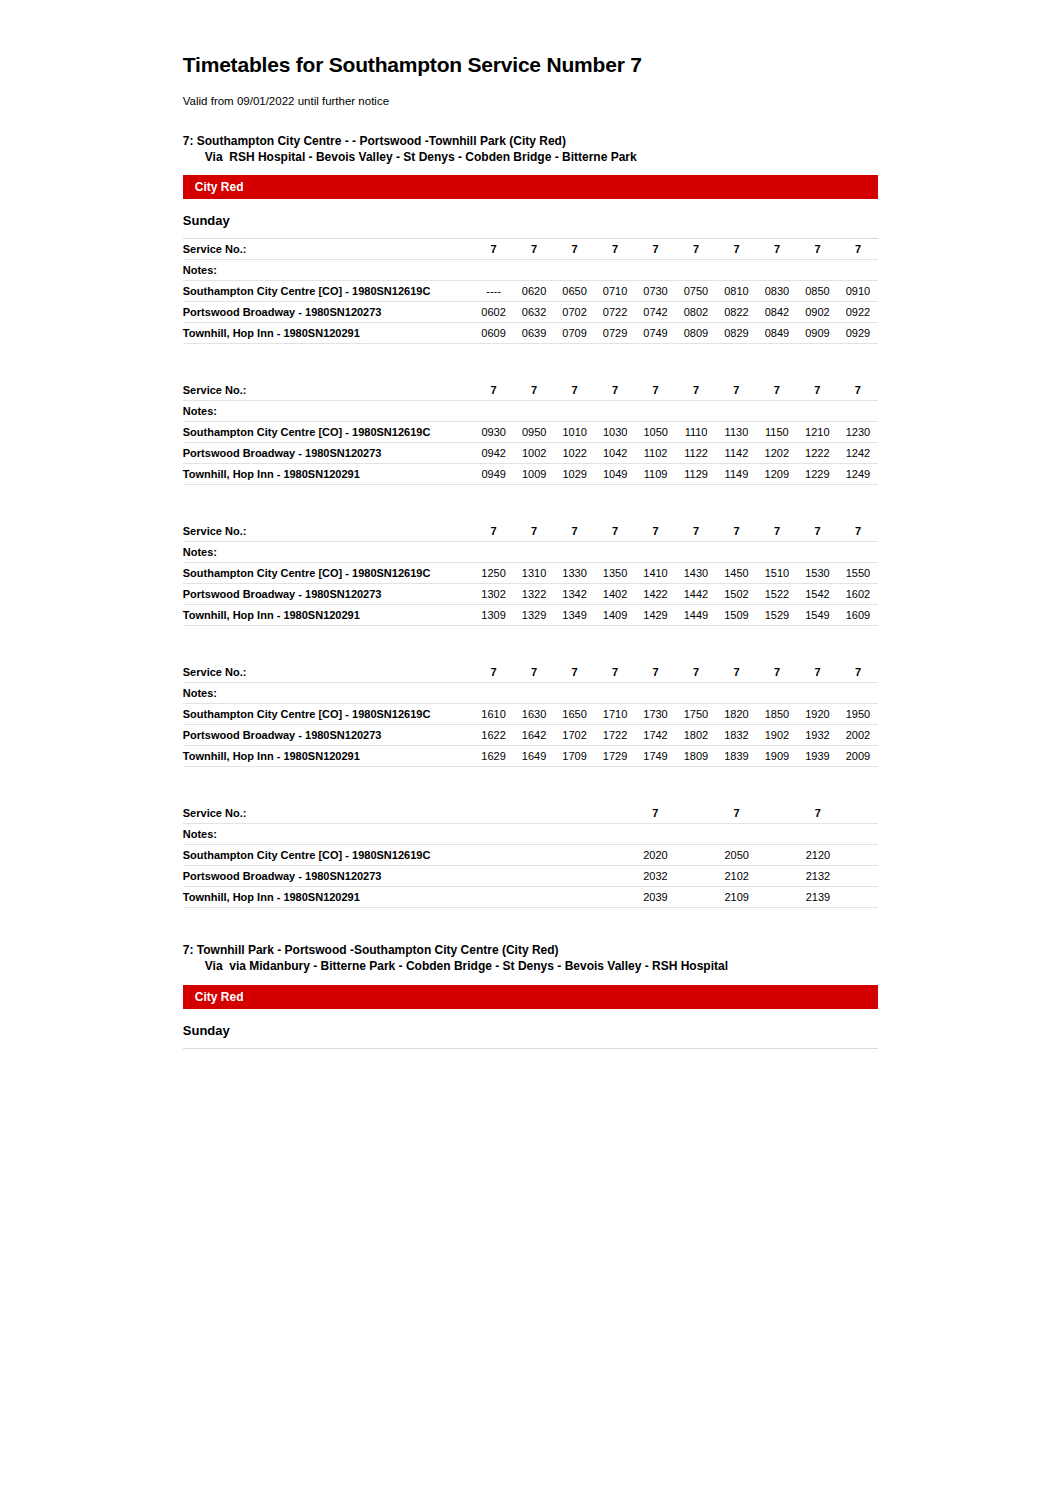Timetables for Southampton Service Number 7
Valid from 09/01/2022 until further notice
7: Southampton City Centre - - Portswood -Townhill Park (City Red) Via RSH Hospital - Bevois Valley - St Denys - Cobden Bridge - Bitterne Park
City Red
Sunday
| Service No.: | 7 | 7 | 7 | 7 | 7 | 7 | 7 | 7 | 7 | 7 |
| Notes: | | | | | | | | | | |
| Southampton City Centre [CO] - 1980SN12619C | ---- | 0620 | 0650 | 0710 | 0730 | 0750 | 0810 | 0830 | 0850 | 0910 |
| Portswood Broadway - 1980SN120273 | 0602 | 0632 | 0702 | 0722 | 0742 | 0802 | 0822 | 0842 | 0902 | 0922 |
| Townhill, Hop Inn - 1980SN120291 | 0609 | 0639 | 0709 | 0729 | 0749 | 0809 | 0829 | 0849 | 0909 | 0929 |
| Service No.: | 7 | 7 | 7 | 7 | 7 | 7 | 7 | 7 | 7 | 7 |
| Notes: | | | | | | | | | | |
| Southampton City Centre [CO] - 1980SN12619C | 0930 | 0950 | 1010 | 1030 | 1050 | 1110 | 1130 | 1150 | 1210 | 1230 |
| Portswood Broadway - 1980SN120273 | 0942 | 1002 | 1022 | 1042 | 1102 | 1122 | 1142 | 1202 | 1222 | 1242 |
| Townhill, Hop Inn - 1980SN120291 | 0949 | 1009 | 1029 | 1049 | 1109 | 1129 | 1149 | 1209 | 1229 | 1249 |
| Service No.: | 7 | 7 | 7 | 7 | 7 | 7 | 7 | 7 | 7 | 7 |
| Notes: | | | | | | | | | | |
| Southampton City Centre [CO] - 1980SN12619C | 1250 | 1310 | 1330 | 1350 | 1410 | 1430 | 1450 | 1510 | 1530 | 1550 |
| Portswood Broadway - 1980SN120273 | 1302 | 1322 | 1342 | 1402 | 1422 | 1442 | 1502 | 1522 | 1542 | 1602 |
| Townhill, Hop Inn - 1980SN120291 | 1309 | 1329 | 1349 | 1409 | 1429 | 1449 | 1509 | 1529 | 1549 | 1609 |
| Service No.: | 7 | 7 | 7 | 7 | 7 | 7 | 7 | 7 | 7 | 7 |
| Notes: | | | | | | | | | | |
| Southampton City Centre [CO] - 1980SN12619C | 1610 | 1630 | 1650 | 1710 | 1730 | 1750 | 1820 | 1850 | 1920 | 1950 |
| Portswood Broadway - 1980SN120273 | 1622 | 1642 | 1702 | 1722 | 1742 | 1802 | 1832 | 1902 | 1932 | 2002 |
| Townhill, Hop Inn - 1980SN120291 | 1629 | 1649 | 1709 | 1729 | 1749 | 1809 | 1839 | 1909 | 1939 | 2009 |
| Service No.: | | | | | 7 | | 7 | | 7 | |
| Notes: | | | | | | | | | | |
| Southampton City Centre [CO] - 1980SN12619C | | | | | 2020 | | 2050 | | 2120 | |
| Portswood Broadway - 1980SN120273 | | | | | 2032 | | 2102 | | 2132 | |
| Townhill, Hop Inn - 1980SN120291 | | | | | 2039 | | 2109 | | 2139 | |
7: Townhill Park - Portswood -Southampton City Centre (City Red) Via via Midanbury - Bitterne Park - Cobden Bridge - St Denys - Bevois Valley - RSH Hospital
City Red
Sunday